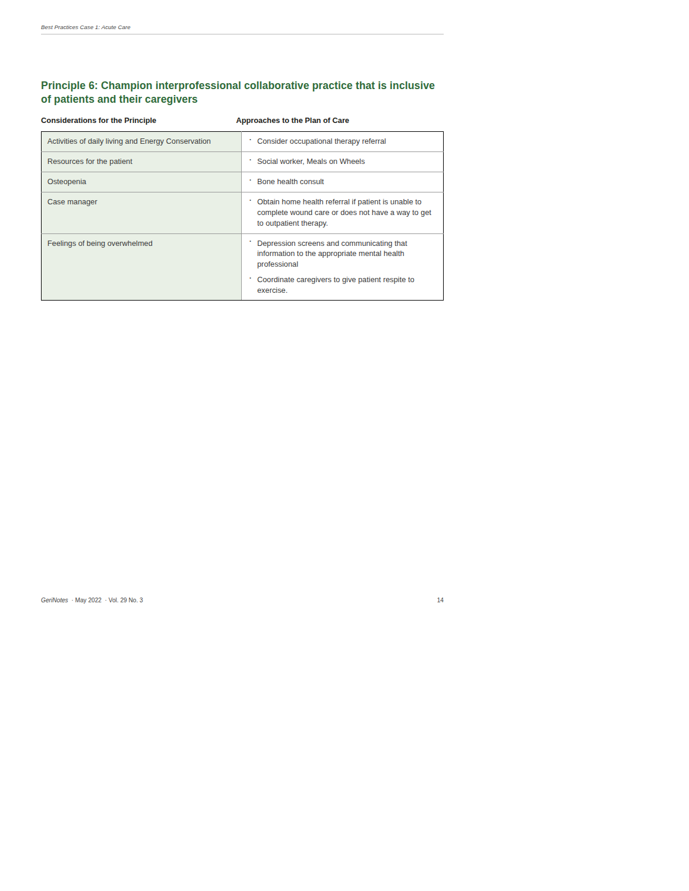Best Practices Case 1: Acute Care
Principle 6: Champion interprofessional collaborative practice that is inclusive of patients and their caregivers
Considerations for the Principle
Approaches to the Plan of Care
| Activities of daily living and Energy Conservation | Consider occupational therapy referral |
| Resources for the patient | Social worker, Meals on Wheels |
| Osteopenia | Bone health consult |
| Case manager | Obtain home health referral if patient is unable to complete wound care or does not have a way to get to outpatient therapy. |
| Feelings of being overwhelmed | Depression screens and communicating that information to the appropriate mental health professional Coordinate caregivers to give patient respite to exercise. |
GeriNotes · May 2022 · Vol. 29 No. 3
14